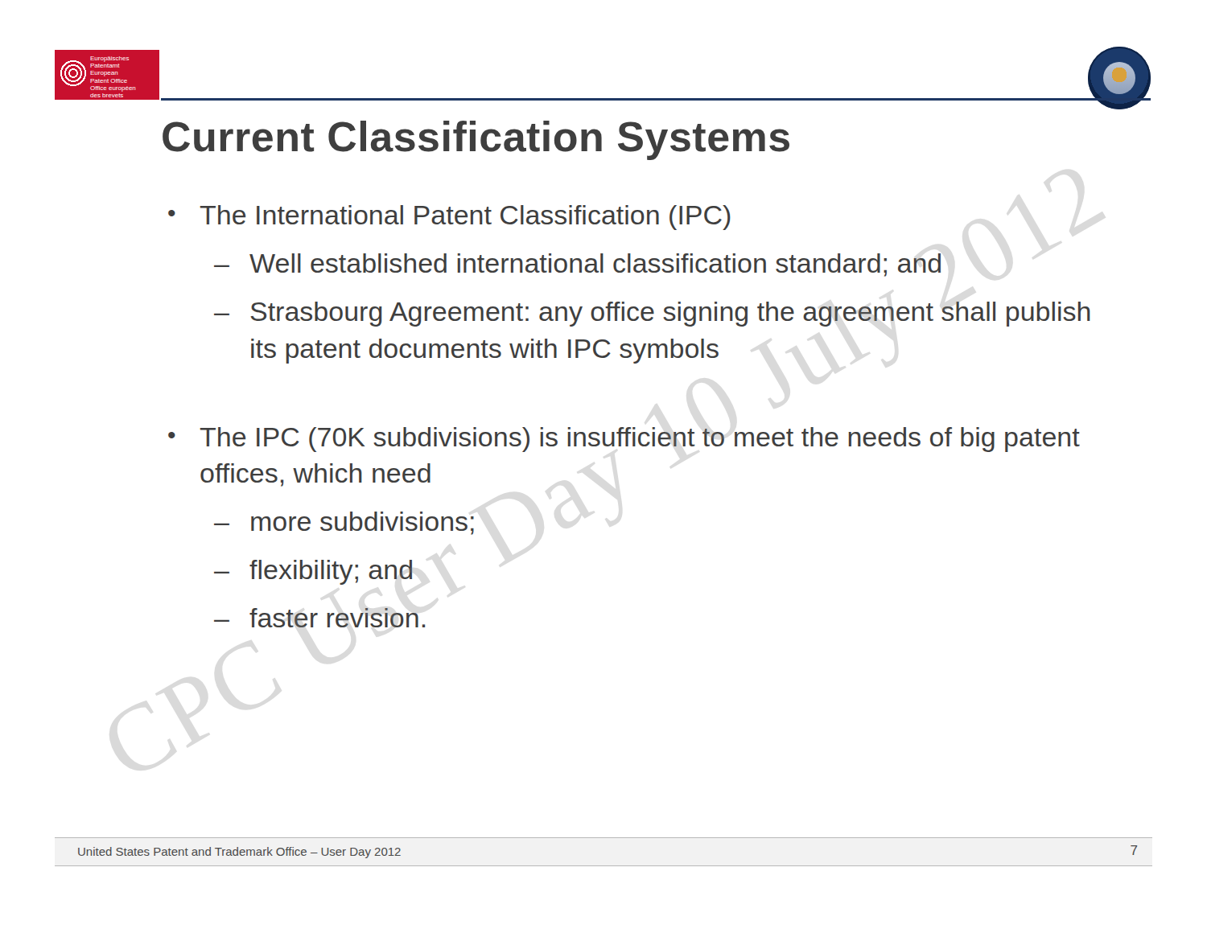Europäisches Patentamt European Patent Office Office européen des brevets
Current Classification Systems
The International Patent Classification (IPC)
Well established international classification standard; and
Strasbourg Agreement: any office signing the agreement shall publish its patent documents with IPC symbols
The IPC (70K subdivisions) is insufficient to meet the needs of big patent offices, which need
more subdivisions;
flexibility; and
faster revision.
CPC User Day 10 July 2012
United States Patent and Trademark Office – User Day 2012 7